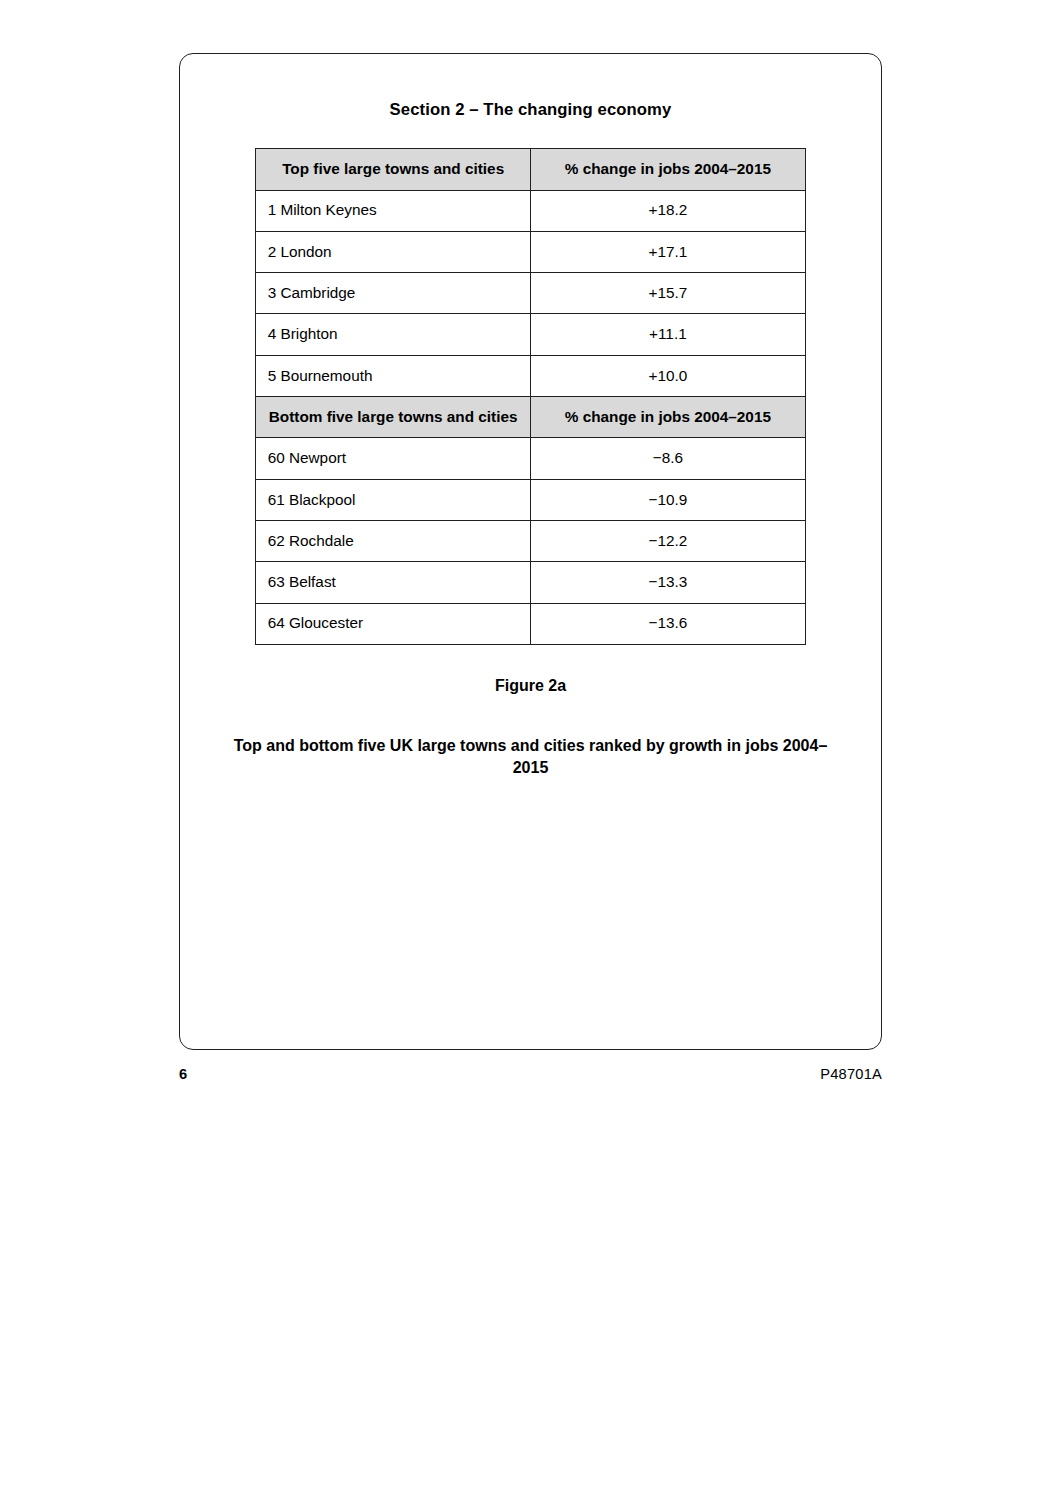Section 2 – The changing economy
| Top five large towns and cities | % change in jobs 2004–2015 |
| --- | --- |
| 1 Milton Keynes | +18.2 |
| 2 London | +17.1 |
| 3 Cambridge | +15.7 |
| 4 Brighton | +11.1 |
| 5 Bournemouth | +10.0 |
| Bottom five large towns and cities | % change in jobs 2004–2015 |
| 60 Newport | − 8.6 |
| 61 Blackpool | − 10.9 |
| 62 Rochdale | − 12.2 |
| 63 Belfast | − 13.3 |
| 64 Gloucester | − 13.6 |
Figure 2a
Top and bottom five UK large towns and cities ranked by growth in jobs 2004–2015
6 P48701A